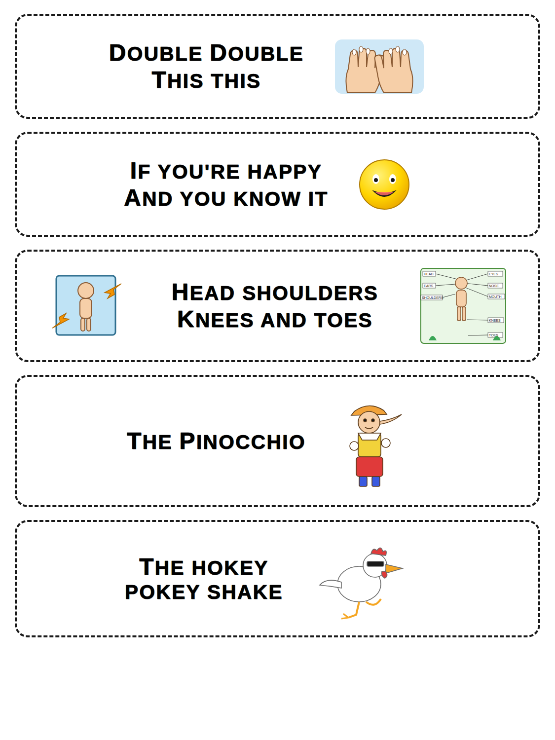Double Double This this
If you're happy And you know it
Head shoulders Knees and toes
HEAD EYES EARS NOSE MOUTH SHOULDERS KNEES TOES
The Pinocchio
The hokey pokey shake